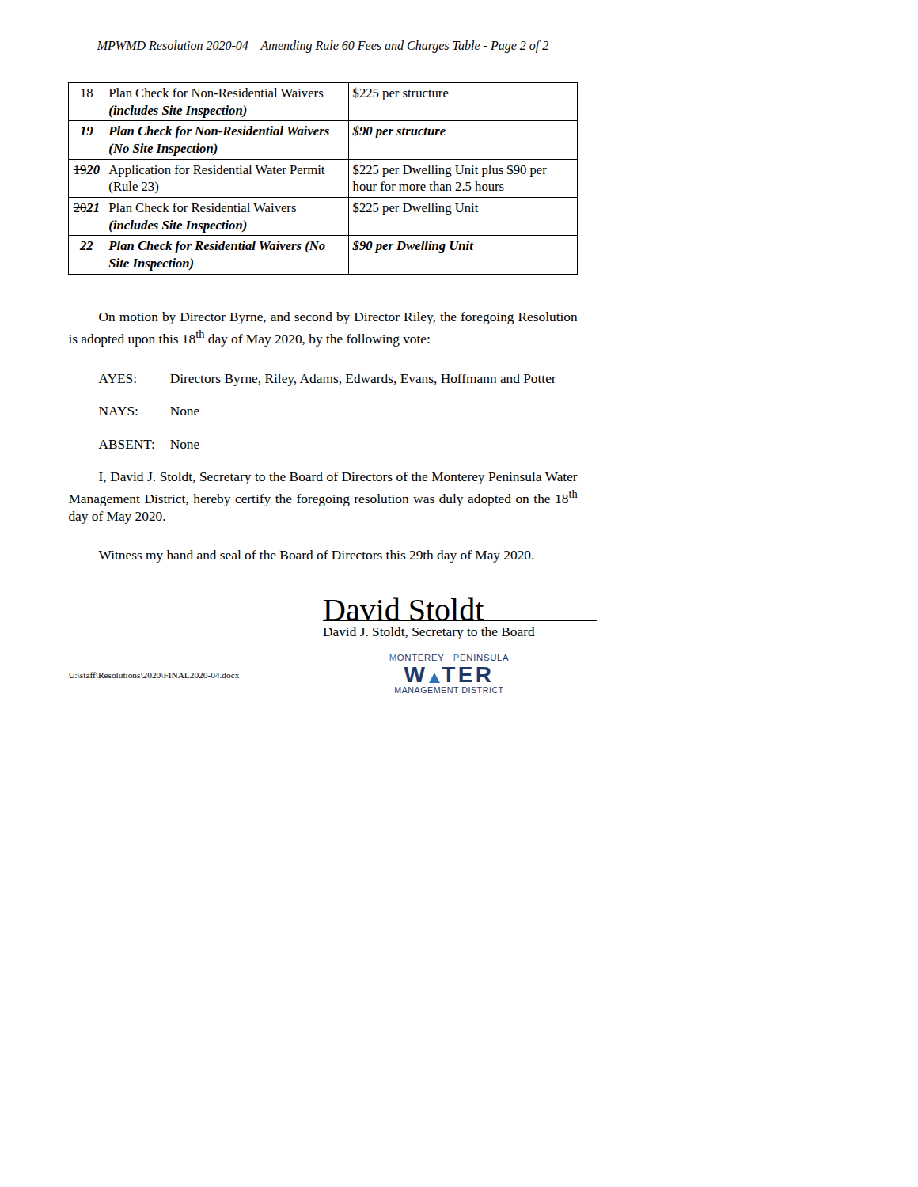MPWMD Resolution 2020-04 – Amending Rule 60 Fees and Charges Table - Page 2 of 2
| 18 | Plan Check for Non-Residential Waivers (includes Site Inspection) | $225 per structure |
| 19 | Plan Check for Non-Residential Waivers (No Site Inspection) | $90 per structure |
| 19 20 | Application for Residential Water Permit (Rule 23) | $225 per Dwelling Unit plus $90 per hour for more than 2.5 hours |
| 20 21 | Plan Check for Residential Waivers (includes Site Inspection) | $225 per Dwelling Unit |
| 22 | Plan Check for Residential Waivers (No Site Inspection) | $90 per Dwelling Unit |
On motion by Director Byrne, and second by Director Riley, the foregoing Resolution is adopted upon this 18th day of May 2020, by the following vote:
AYES: Directors Byrne, Riley, Adams, Edwards, Evans, Hoffmann and Potter
NAYS: None
ABSENT: None
I, David J. Stoldt, Secretary to the Board of Directors of the Monterey Peninsula Water Management District, hereby certify the foregoing resolution was duly adopted on the 18th day of May 2020.
Witness my hand and seal of the Board of Directors this 29th day of May 2020.
David Stoldt
David J. Stoldt, Secretary to the Board
U:\staff\Resolutions\2020\FINAL2020-04.docx
MONTEREY PENINSULA
W TER
MANAGEMENT DISTRICT